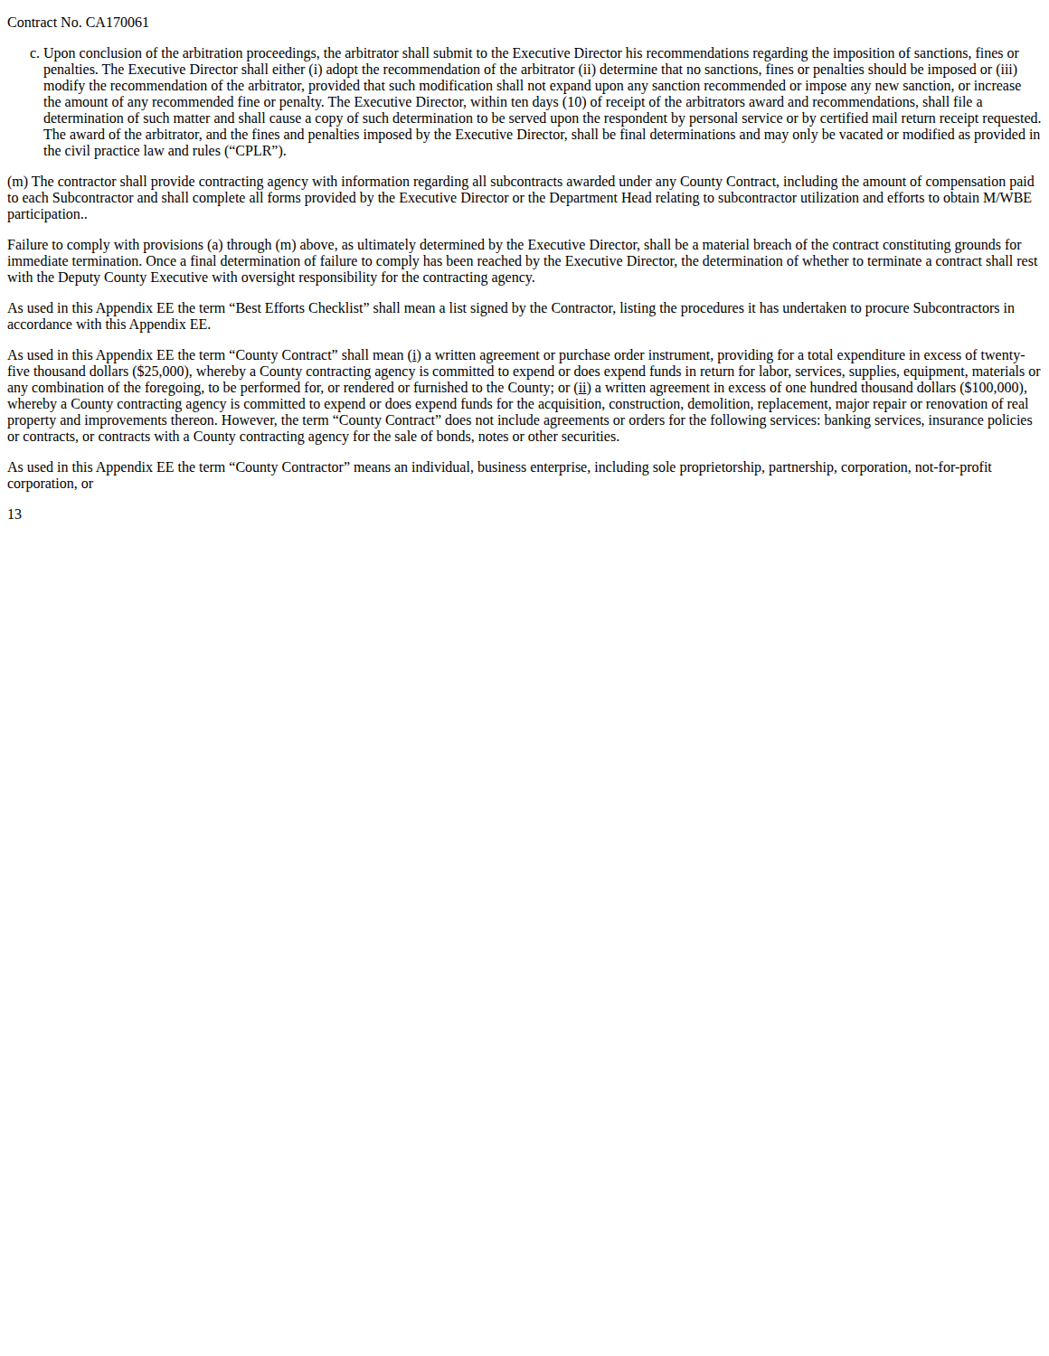Contract No. CA170061
Upon conclusion of the arbitration proceedings, the arbitrator shall submit to the Executive Director his recommendations regarding the imposition of sanctions, fines or penalties. The Executive Director shall either (i) adopt the recommendation of the arbitrator (ii) determine that no sanctions, fines or penalties should be imposed or (iii) modify the recommendation of the arbitrator, provided that such modification shall not expand upon any sanction recommended or impose any new sanction, or increase the amount of any recommended fine or penalty. The Executive Director, within ten days (10) of receipt of the arbitrators award and recommendations, shall file a determination of such matter and shall cause a copy of such determination to be served upon the respondent by personal service or by certified mail return receipt requested. The award of the arbitrator, and the fines and penalties imposed by the Executive Director, shall be final determinations and may only be vacated or modified as provided in the civil practice law and rules (“CPLR”).
(m) The contractor shall provide contracting agency with information regarding all subcontracts awarded under any County Contract, including the amount of compensation paid to each Subcontractor and shall complete all forms provided by the Executive Director or the Department Head relating to subcontractor utilization and efforts to obtain M/WBE participation..
Failure to comply with provisions (a) through (m) above, as ultimately determined by the Executive Director, shall be a material breach of the contract constituting grounds for immediate termination. Once a final determination of failure to comply has been reached by the Executive Director, the determination of whether to terminate a contract shall rest with the Deputy County Executive with oversight responsibility for the contracting agency.
As used in this Appendix EE the term “Best Efforts Checklist” shall mean a list signed by the Contractor, listing the procedures it has undertaken to procure Subcontractors in accordance with this Appendix EE.
As used in this Appendix EE the term “County Contract” shall mean (i) a written agreement or purchase order instrument, providing for a total expenditure in excess of twenty-five thousand dollars ($25,000), whereby a County contracting agency is committed to expend or does expend funds in return for labor, services, supplies, equipment, materials or any combination of the foregoing, to be performed for, or rendered or furnished to the County; or (ii) a written agreement in excess of one hundred thousand dollars ($100,000), whereby a County contracting agency is committed to expend or does expend funds for the acquisition, construction, demolition, replacement, major repair or renovation of real property and improvements thereon. However, the term “County Contract” does not include agreements or orders for the following services: banking services, insurance policies or contracts, or contracts with a County contracting agency for the sale of bonds, notes or other securities.
As used in this Appendix EE the term “County Contractor” means an individual, business enterprise, including sole proprietorship, partnership, corporation, not-for-profit corporation, or
13